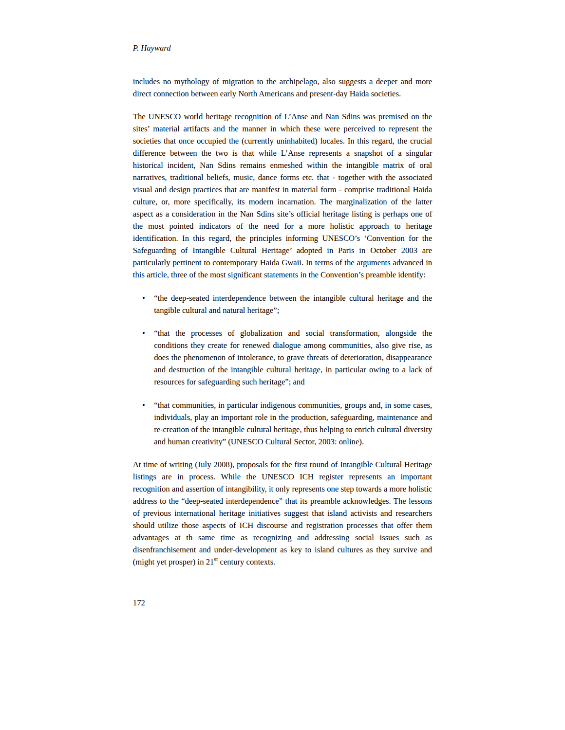P. Hayward
includes no mythology of migration to the archipelago, also suggests a deeper and more direct connection between early North Americans and present-day Haida societies.
The UNESCO world heritage recognition of L’Anse and Nan Sdins was premised on the sites’ material artifacts and the manner in which these were perceived to represent the societies that once occupied the (currently uninhabited) locales. In this regard, the crucial difference between the two is that while L’Anse represents a snapshot of a singular historical incident, Nan Sdins remains enmeshed within the intangible matrix of oral narratives, traditional beliefs, music, dance forms etc. that - together with the associated visual and design practices that are manifest in material form - comprise traditional Haida culture, or, more specifically, its modern incarnation. The marginalization of the latter aspect as a consideration in the Nan Sdins site’s official heritage listing is perhaps one of the most pointed indicators of the need for a more holistic approach to heritage identification. In this regard, the principles informing UNESCO’s ‘Convention for the Safeguarding of Intangible Cultural Heritage’ adopted in Paris in October 2003 are particularly pertinent to contemporary Haida Gwaii. In terms of the arguments advanced in this article, three of the most significant statements in the Convention’s preamble identify:
“the deep-seated interdependence between the intangible cultural heritage and the tangible cultural and natural heritage”;
“that the processes of globalization and social transformation, alongside the conditions they create for renewed dialogue among communities, also give rise, as does the phenomenon of intolerance, to grave threats of deterioration, disappearance and destruction of the intangible cultural heritage, in particular owing to a lack of resources for safeguarding such heritage”; and
“that communities, in particular indigenous communities, groups and, in some cases, individuals, play an important role in the production, safeguarding, maintenance and re-creation of the intangible cultural heritage, thus helping to enrich cultural diversity and human creativity” (UNESCO Cultural Sector, 2003: online).
At time of writing (July 2008), proposals for the first round of Intangible Cultural Heritage listings are in process. While the UNESCO ICH register represents an important recognition and assertion of intangibility, it only represents one step towards a more holistic address to the “deep-seated interdependence” that its preamble acknowledges. The lessons of previous international heritage initiatives suggest that island activists and researchers should utilize those aspects of ICH discourse and registration processes that offer them advantages at th same time as recognizing and addressing social issues such as disenfranchisement and under-development as key to island cultures as they survive and (might yet prosper) in 21st century contexts.
172